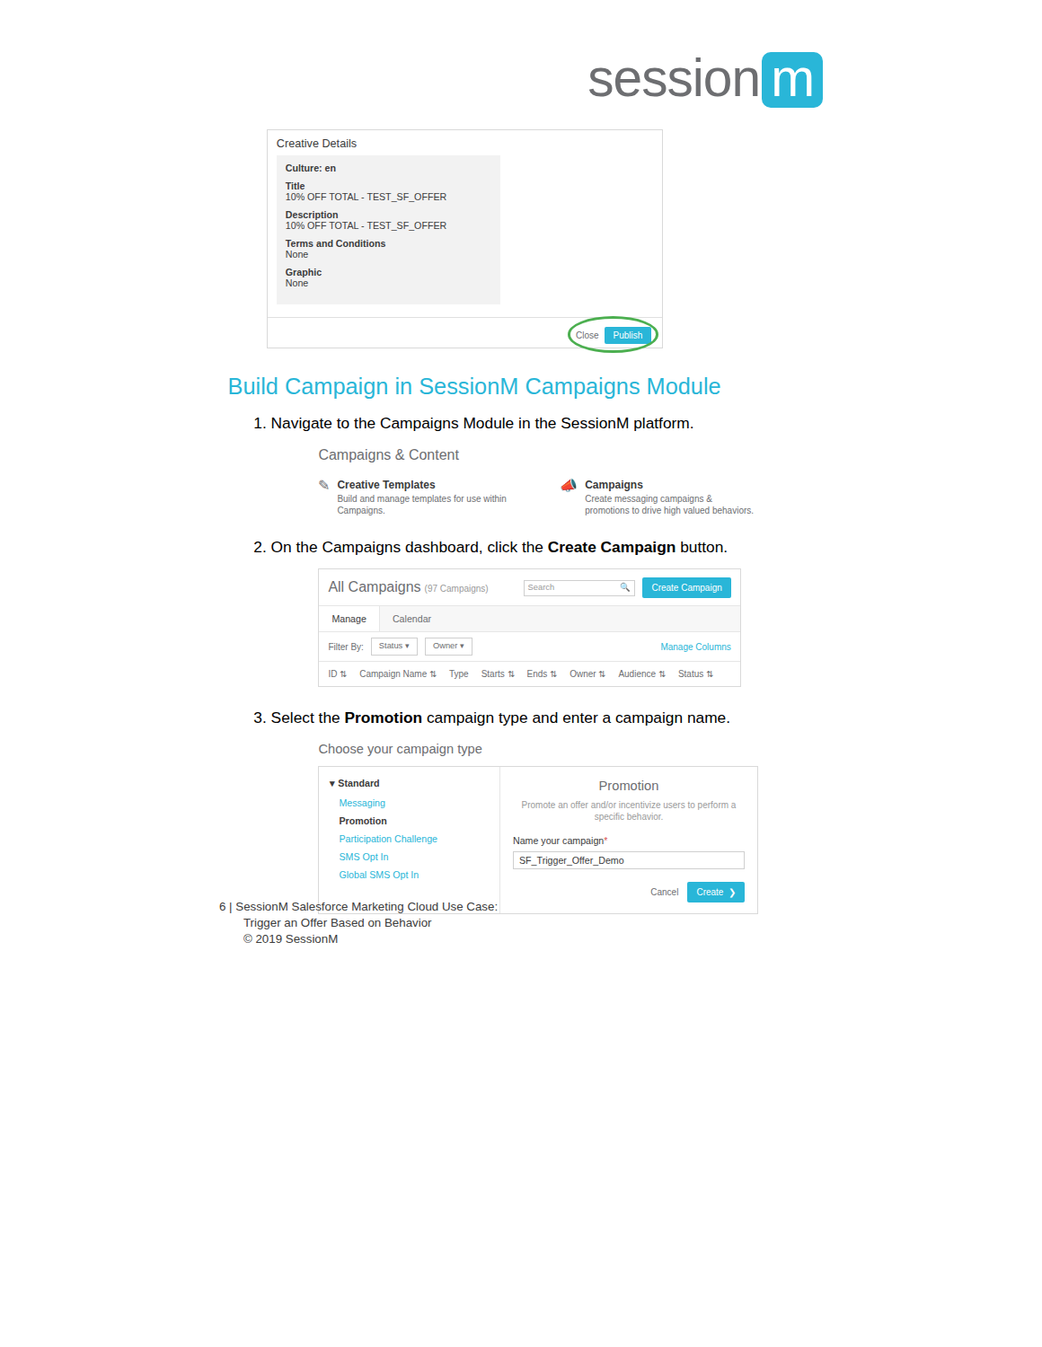sessionm
Creative Details
Culture: en
Title
10% OFF TOTAL - TEST_SF_OFFER
Description
10% OFF TOTAL - TEST_SF_OFFER
Terms and Conditions
None
Graphic
None
Close Publish
Build Campaign in SessionM Campaigns Module
Navigate to the Campaigns Module in the SessionM platform.
Campaigns & Content
✎
Creative Templates
Build and manage templates for use within Campaigns.
📣
Campaigns
Create messaging campaigns & promotions to drive high valued behaviors.
On the Campaigns dashboard, click the Create Campaign button.
All Campaigns(97 Campaigns)
Search🔍Create Campaign
Manage
Calendar
Filter By: Status ▾ Owner ▾ Manage Columns
ID ⇅ Campaign Name ⇅ Type Starts ⇅ Ends ⇅ Owner ⇅ Audience ⇅ Status ⇅
Select the Promotion campaign type and enter a campaign name.
Choose your campaign type
▾ Standard
Messaging
Promotion
Participation Challenge
SMS Opt In
Global SMS Opt In
Promotion
Promote an offer and/or incentivize users to perform a specific behavior.
Name your campaign*
SF_Trigger_Offer_Demo
Cancel Create ❯
6 | SessionM Salesforce Marketing Cloud Use Case:
Trigger an Offer Based on Behavior
© 2019 SessionM